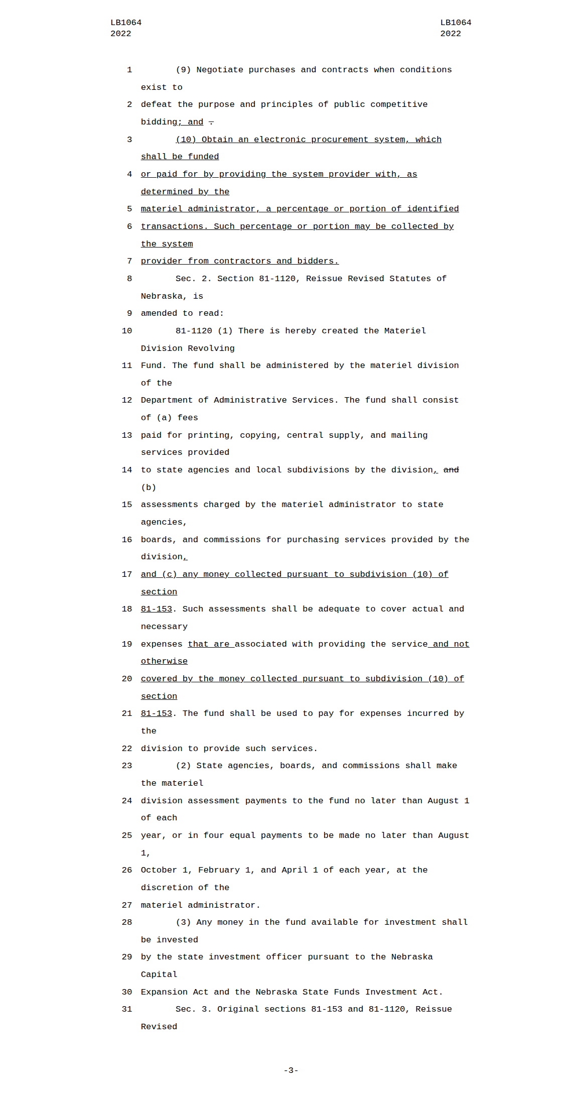LB1064 2022
LB1064 2022
(9) Negotiate purchases and contracts when conditions exist to
defeat the purpose and principles of public competitive bidding; and .
(10) Obtain an electronic procurement system, which shall be funded
or paid for by providing the system provider with, as determined by the
materiel administrator, a percentage or portion of identified
transactions. Such percentage or portion may be collected by the system
provider from contractors and bidders.
Sec. 2. Section 81-1120, Reissue Revised Statutes of Nebraska, is
amended to read:
81-1120 (1) There is hereby created the Materiel Division Revolving
Fund. The fund shall be administered by the materiel division of the
Department of Administrative Services. The fund shall consist of (a) fees
paid for printing, copying, central supply, and mailing services provided
to state agencies and local subdivisions by the division, and (b)
assessments charged by the materiel administrator to state agencies,
boards, and commissions for purchasing services provided by the division,
and (c) any money collected pursuant to subdivision (10) of section
81-153. Such assessments shall be adequate to cover actual and necessary
expenses that are associated with providing the service and not otherwise
covered by the money collected pursuant to subdivision (10) of section
81-153. The fund shall be used to pay for expenses incurred by the
division to provide such services.
(2) State agencies, boards, and commissions shall make the materiel
division assessment payments to the fund no later than August 1 of each
year, or in four equal payments to be made no later than August 1,
October 1, February 1, and April 1 of each year, at the discretion of the
materiel administrator.
(3) Any money in the fund available for investment shall be invested
by the state investment officer pursuant to the Nebraska Capital
Expansion Act and the Nebraska State Funds Investment Act.
Sec. 3. Original sections 81-153 and 81-1120, Reissue Revised
-3-